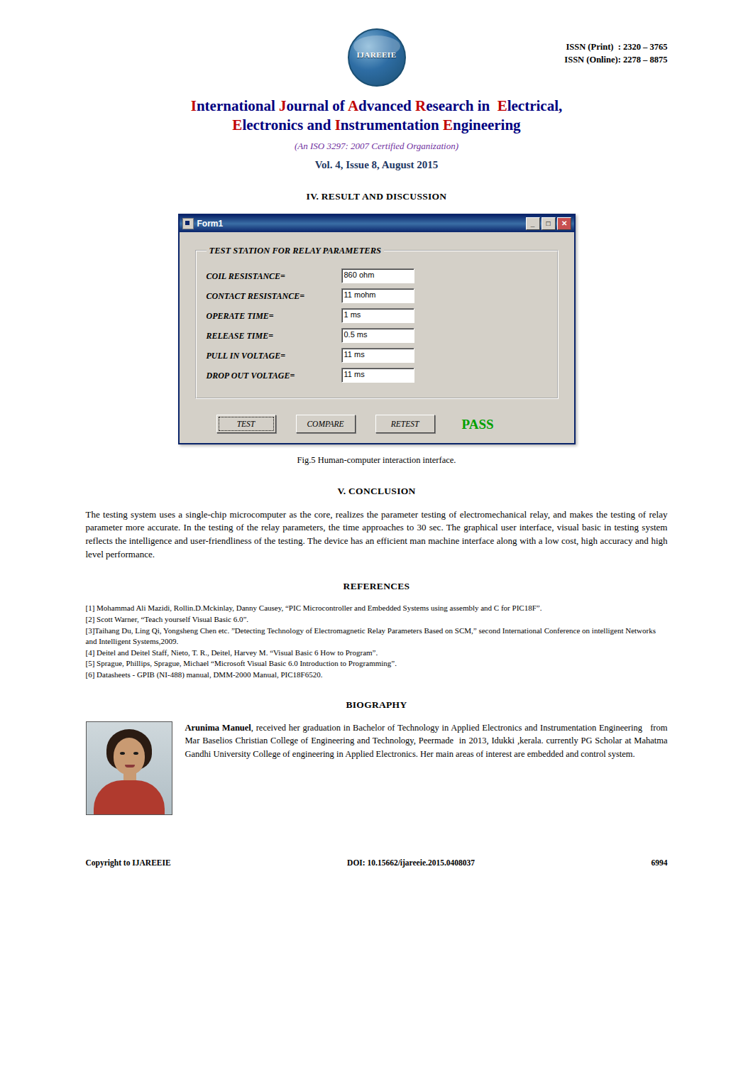IJAREEIE
ISSN (Print) : 2320 – 3765
ISSN (Online): 2278 – 8875
International Journal of Advanced Research in Electrical,
Electronics and Instrumentation Engineering
(An ISO 3297: 2007 Certified Organization)
Vol. 4, Issue 8, August 2015
IV. RESULT AND DISCUSSION
Form1
_
□
✕
TEST STATION FOR RELAY PARAMETERS
COIL RESISTANCE=
860 ohm
CONTACT RESISTANCE=
11 mohm
OPERATE TIME=
1 ms
RELEASE TIME=
0.5 ms
PULL IN VOLTAGE=
11 ms
DROP OUT VOLTAGE=
11 ms
TEST
COMPARE
RETEST
PASS
Fig.5 Human-computer interaction interface.
V. CONCLUSION
The testing system uses a single-chip microcomputer as the core, realizes the parameter testing of electromechanical relay, and makes the testing of relay parameter more accurate. In the testing of the relay parameters, the time approaches to 30 sec. The graphical user interface, visual basic in testing system reflects the intelligence and user-friendliness of the testing. The device has an efficient man machine interface along with a low cost, high accuracy and high level performance.
REFERENCES
[1] Mohammad Ali Mazidi, Rollin.D.Mckinlay, Danny Causey, “PIC Microcontroller and Embedded Systems using assembly and C for PIC18F”.
[2] Scott Warner, “Teach yourself Visual Basic 6.0”.
[3]Taihang Du, Ling Qi, Yongsheng Chen etc. ”Detecting Technology of Electromagnetic Relay Parameters Based on SCM,” second International Conference on intelligent Networks and Intelligent Systems,2009.
[4] Deitel and Deitel Staff, Nieto, T. R., Deitel, Harvey M. “Visual Basic 6 How to Program”.
[5] Sprague, Phillips, Sprague, Michael “Microsoft Visual Basic 6.0 Introduction to Programming”.
[6] Datasheets - GPIB (NI-488) manual, DMM-2000 Manual, PIC18F6520.
BIOGRAPHY
Arunima Manuel, received her graduation in Bachelor of Technology in Applied Electronics and Instrumentation Engineering from Mar Baselios Christian College of Engineering and Technology, Peermade in 2013, Idukki ,kerala. currently PG Scholar at Mahatma Gandhi University College of engineering in Applied Electronics. Her main areas of interest are embedded and control system.
Copyright to IJAREEIE
DOI: 10.15662/ijareeie.2015.0408037
6994